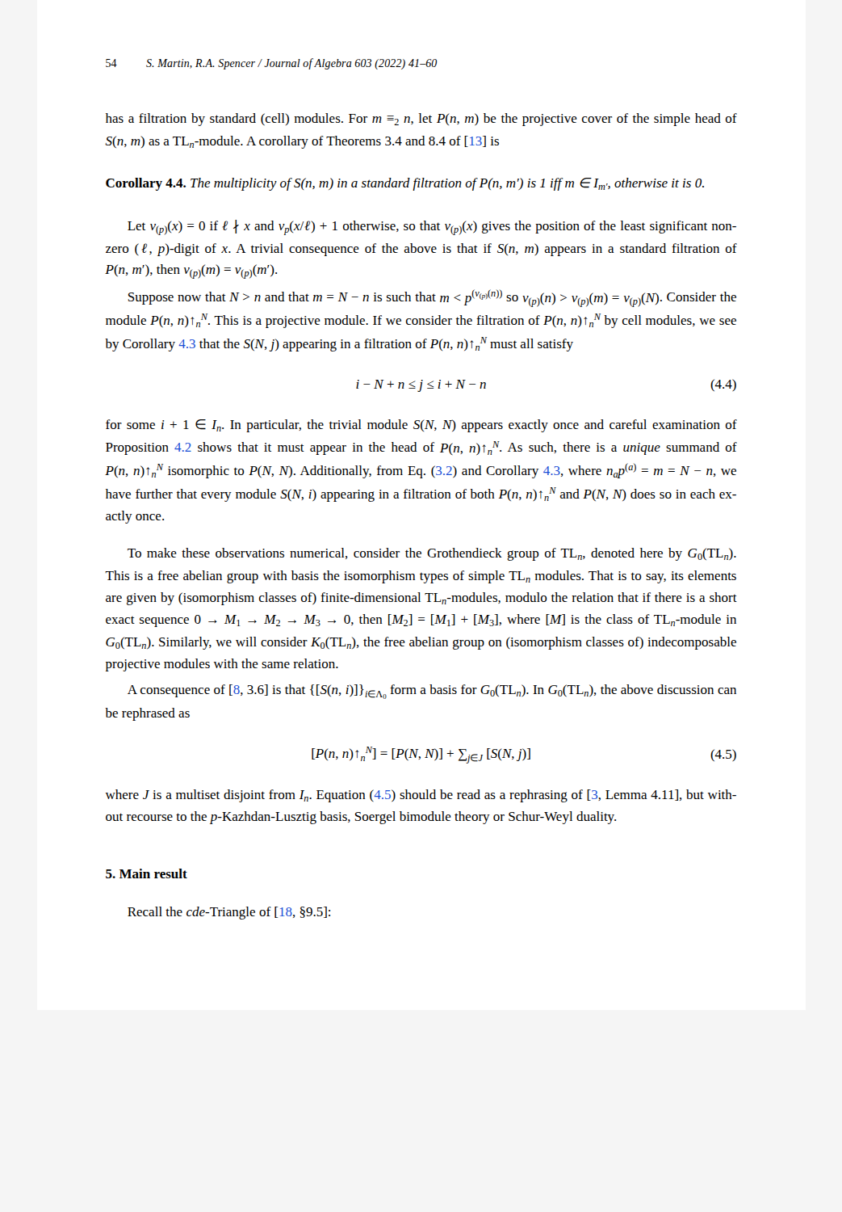54 S. Martin, R.A. Spencer / Journal of Algebra 603 (2022) 41–60
has a filtration by standard (cell) modules. For m ≡2 n, let P(n, m) be the projective cover of the simple head of S(n, m) as a TLn-module. A corollary of Theorems 3.4 and 8.4 of [13] is
Corollary 4.4. The multiplicity of S(n, m) in a standard filtration of P(n, m′) is 1 iff m ∈ Im′, otherwise it is 0.
Let ν(p)(x) = 0 if ℓ ∤ x and νp(x/ℓ) + 1 otherwise, so that ν(p)(x) gives the position of the least significant nonzero (ℓ, p)-digit of x. A trivial consequence of the above is that if S(n, m) appears in a standard filtration of P(n, m′), then ν(p)(m) = ν(p)(m′).
Suppose now that N > n and that m = N − n is such that m < p(ν(p)(n)) so ν(p)(n) > ν(p)(m) = ν(p)(N). Consider the module P(n, n)↑nN. This is a projective module. If we consider the filtration of P(n, n)↑nN by cell modules, we see by Corollary 4.3 that the S(N, j) appearing in a filtration of P(n, n)↑nN must all satisfy
i − N + n ≤ j ≤ i + N − n (4.4)
for some i + 1 ∈ In. In particular, the trivial module S(N, N) appears exactly once and careful examination of Proposition 4.2 shows that it must appear in the head of P(n, n)↑nN. As such, there is a unique summand of P(n, n)↑nN isomorphic to P(N, N). Additionally, from Eq. (3.2) and Corollary 4.3, where nap(a) = m = N − n, we have further that every module S(N, i) appearing in a filtration of both P(n, n)↑nN and P(N, N) does so in each exactly once.
To make these observations numerical, consider the Grothendieck group of TLn, denoted here by G 0(TLn). This is a free abelian group with basis the isomorphism types of simple TLn modules. That is to say, its elements are given by (isomorphism classes of) finite-dimensional TLn-modules, modulo the relation that if there is a short exact sequence 0 → M 1 → M 2 → M 3 → 0, then [M 2] = [M 1] + [M 3], where [M] is the class of TLn-module in G 0(TLn). Similarly, we will consider K 0(TLn), the free abelian group on (isomorphism classes of) indecomposable projective modules with the same relation.
A consequence of [8, 3.6] is that {[S(n, i)]}i∈Λ0 form a basis for G 0(TLn). In G 0(TLn), the above discussion can be rephrased as
[P(n, n)↑nN] = [P(N, N)] + ∑j∈J [S(N, j)] (4.5)
where J is a multiset disjoint from In. Equation (4.5) should be read as a rephrasing of [3, Lemma 4.11], but without recourse to the p-Kazhdan-Lusztig basis, Soergel bimodule theory or Schur-Weyl duality.
5. Main result
Recall the cde-Triangle of [18, §9.5]: